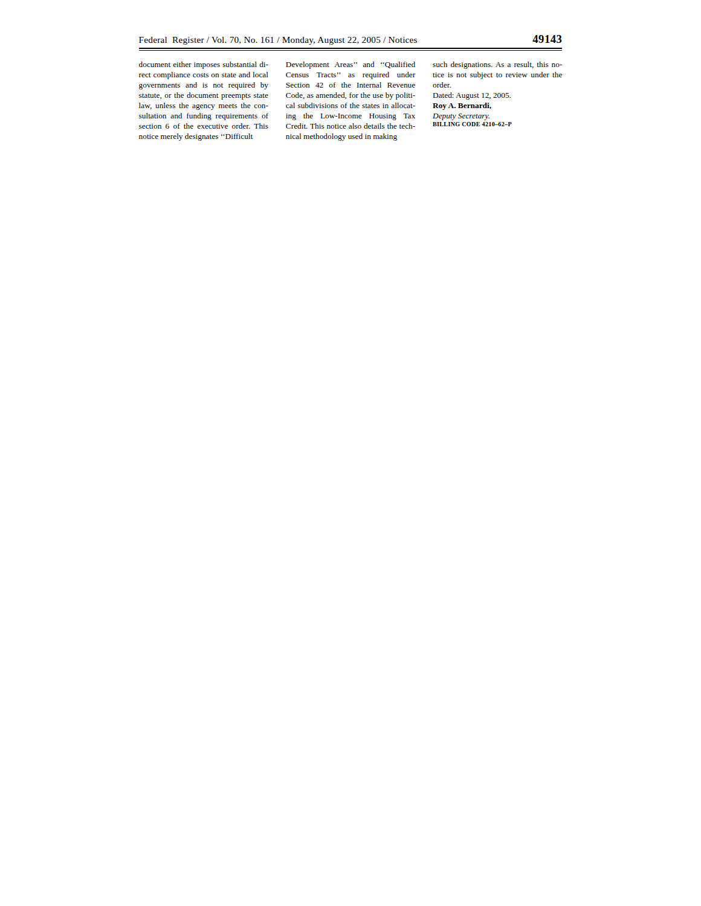Federal Register / Vol. 70, No. 161 / Monday, August 22, 2005 / Notices
49143
document either imposes substantial direct compliance costs on state and local governments and is not required by statute, or the document preempts state law, unless the agency meets the consultation and funding requirements of section 6 of the executive order. This notice merely designates ‘‘Difficult
Development Areas’’ and ‘‘Qualified Census Tracts’’ as required under Section 42 of the Internal Revenue Code, as amended, for the use by political subdivisions of the states in allocating the Low-Income Housing Tax Credit. This notice also details the technical methodology used in making
such designations. As a result, this notice is not subject to review under the order.
Dated: August 12, 2005.
Roy A. Bernardi,
Deputy Secretary.
BILLING CODE 4210–62–P